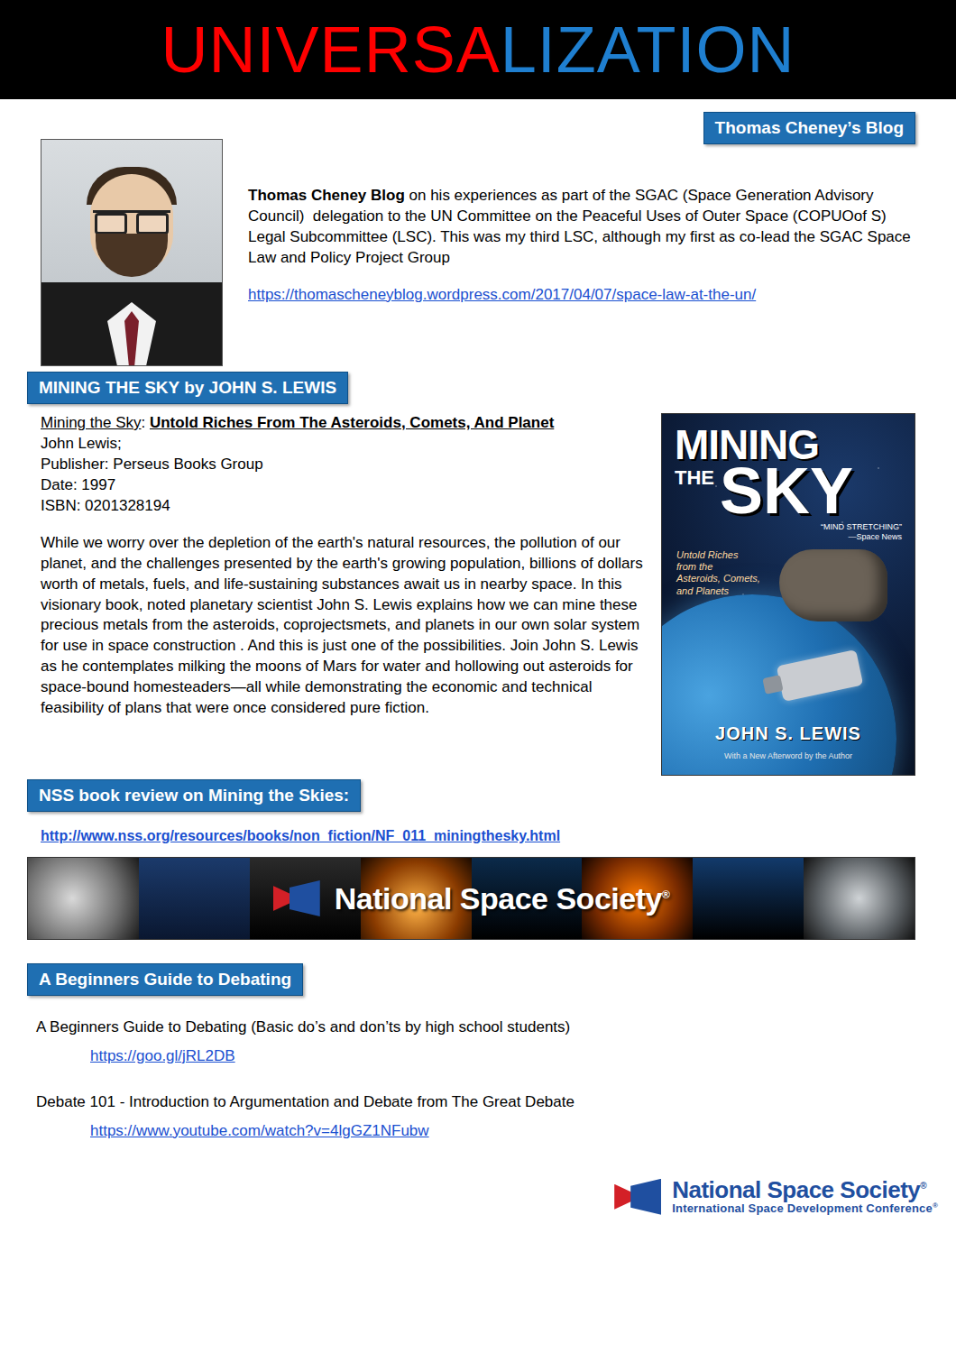UNIVERSA LIZATION
Thomas Cheney’s Blog
Thomas Cheney Blog on his experiences as part of the SGAC (Space Generation Advisory Council) delegation to the UN Committee on the Peaceful Uses of Outer Space (COPUOof S) Legal Subcommittee (LSC). This was my third LSC, although my first as co-lead the SGAC Space Law and Policy Project Group
https://thomascheneyblog.wordpress.com/2017/04/07/space-law-at-the-un/
MINING THE SKY by JOHN S. LEWIS
Mining the Sky: Untold Riches From The Asteroids, Comets, And Planet
John Lewis;
Publisher: Perseus Books Group
Date: 1997
ISBN: 0201328194
While we worry over the depletion of the earth's natural resources, the pollution of our planet, and the challenges presented by the earth's growing population, billions of dollars worth of metals, fuels, and life-sustaining substances await us in nearby space. In this visionary book, noted planetary scientist John S. Lewis explains how we can mine these precious metals from the asteroids, coprojectsmets, and planets in our own solar system for use in space construction . And this is just one of the possibilities. Join John S. Lewis as he contemplates milking the moons of Mars for water and hollowing out asteroids for space-bound homesteaders—all while demonstrating the economic and technical feasibility of plans that were once considered pure fiction.
MINING THE SKY
Untold Riches
from the
Asteroids, Comets,
and Planets
“MIND STRETCHING”
—Space News
JOHN S. LEWIS
With a New Afterword by the Author
NSS book review on Mining the Skies:
http://www.nss.org/resources/books/non_fiction/NF_011_miningthesky.html
National Space Society®
A Beginners Guide to Debating
A Beginners Guide to Debating (Basic do’s and don’ts by high school students)
https://goo.gl/jRL2DB
Debate 101 - Introduction to Argumentation and Debate from The Great Debate
https://www.youtube.com/watch?v=4lgGZ1NFubw
National Space Society®
International Space Development Conference®